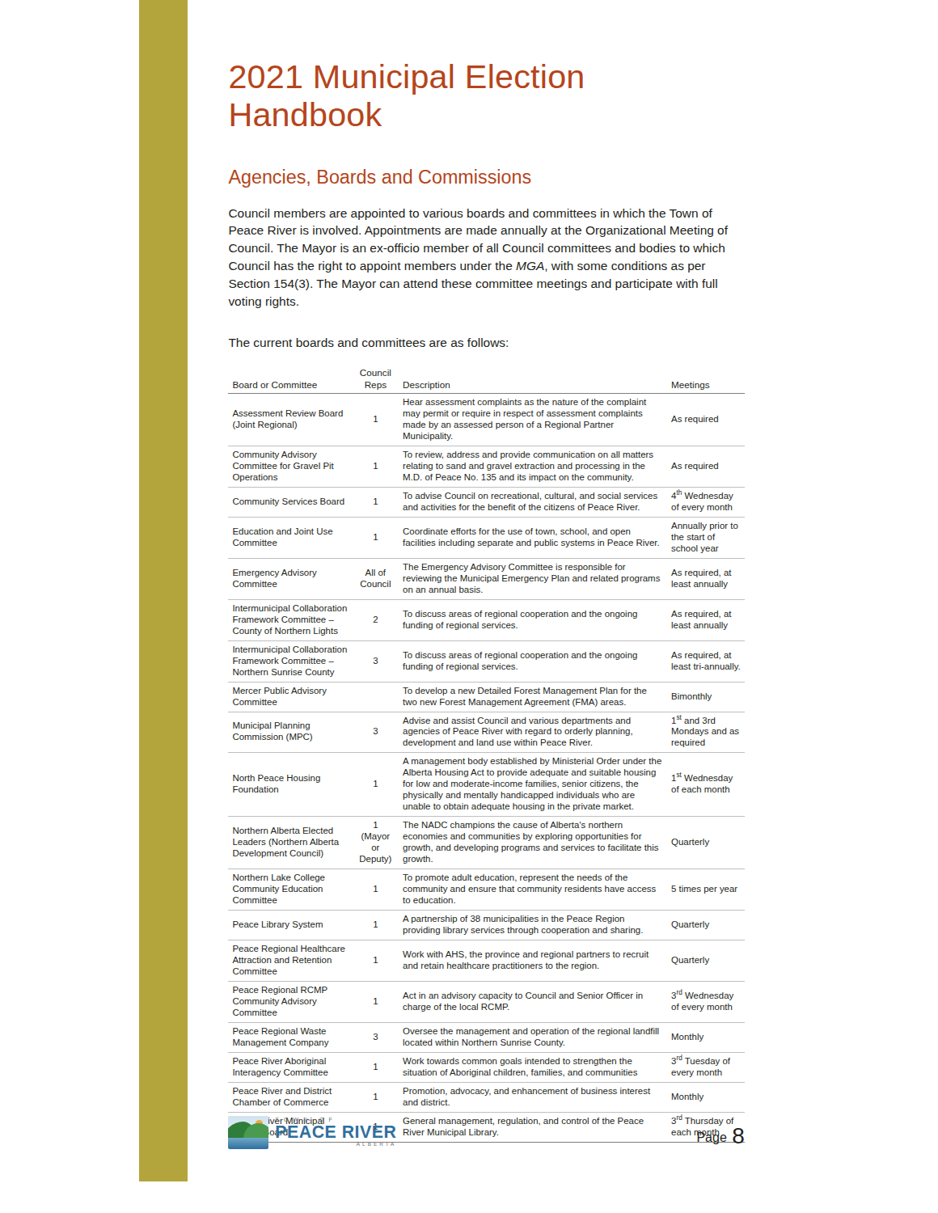2021 Municipal Election Handbook
Agencies, Boards and Commissions
Council members are appointed to various boards and committees in which the Town of Peace River is involved. Appointments are made annually at the Organizational Meeting of Council. The Mayor is an ex-officio member of all Council committees and bodies to which Council has the right to appoint members under the MGA, with some conditions as per Section 154(3). The Mayor can attend these committee meetings and participate with full voting rights.
The current boards and committees are as follows:
| Board or Committee | Council Reps | Description | Meetings |
| --- | --- | --- | --- |
| Assessment Review Board (Joint Regional) | 1 | Hear assessment complaints as the nature of the complaint may permit or require in respect of assessment complaints made by an assessed person of a Regional Partner Municipality. | As required |
| Community Advisory Committee for Gravel Pit Operations | 1 | To review, address and provide communication on all matters relating to sand and gravel extraction and processing in the M.D. of Peace No. 135 and its impact on the community. | As required |
| Community Services Board | 1 | To advise Council on recreational, cultural, and social services and activities for the benefit of the citizens of Peace River. | 4 th Wednesday of every month |
| Education and Joint Use Committee | 1 | Coordinate efforts for the use of town, school, and open facilities including separate and public systems in Peace River. | Annually prior to the start of school year |
| Emergency Advisory Committee | All of Council | The Emergency Advisory Committee is responsible for reviewing the Municipal Emergency Plan and related programs on an annual basis. | As required, at least annually |
| Intermunicipal Collaboration Framework Committee – County of Northern Lights | 2 | To discuss areas of regional cooperation and the ongoing funding of regional services. | As required, at least annually |
| Intermunicipal Collaboration Framework Committee – Northern Sunrise County | 3 | To discuss areas of regional cooperation and the ongoing funding of regional services. | As required, at least tri-annually. |
| Mercer Public Advisory Committee | | To develop a new Detailed Forest Management Plan for the two new Forest Management Agreement (FMA) areas. | Bimonthly |
| Municipal Planning Commission (MPC) | 3 | Advise and assist Council and various departments and agencies of Peace River with regard to orderly planning, development and land use within Peace River. | 1 st and 3rd Mondays and as required |
| North Peace Housing Foundation | 1 | A management body established by Ministerial Order under the Alberta Housing Act to provide adequate and suitable housing for low and moderate-income families, senior citizens, the physically and mentally handicapped individuals who are unable to obtain adequate housing in the private market. | 1 st Wednesday of each month |
| Northern Alberta Elected Leaders (Northern Alberta Development Council) | 1 (Mayor or Deputy) | The NADC champions the cause of Alberta's northern economies and communities by exploring opportunities for growth, and developing programs and services to facilitate this growth. | Quarterly |
| Northern Lake College Community Education Committee | 1 | To promote adult education, represent the needs of the community and ensure that community residents have access to education. | 5 times per year |
| Peace Library System | 1 | A partnership of 38 municipalities in the Peace Region providing library services through cooperation and sharing. | Quarterly |
| Peace Regional Healthcare Attraction and Retention Committee | 1 | Work with AHS, the province and regional partners to recruit and retain healthcare practitioners to the region. | Quarterly |
| Peace Regional RCMP Community Advisory Committee | 1 | Act in an advisory capacity to Council and Senior Officer in charge of the local RCMP. | 3 rd Wednesday of every month |
| Peace Regional Waste Management Company | 3 | Oversee the management and operation of the regional landfill located within Northern Sunrise County. | Monthly |
| Peace River Aboriginal Interagency Committee | 1 | Work towards common goals intended to strengthen the situation of Aboriginal children, families, and communities | 3 rd Tuesday of every month |
| Peace River and District Chamber of Commerce | 1 | Promotion, advocacy, and enhancement of business interest and district. | Monthly |
| Peace River Municipal Library Board | 1 | General management, regulation, and control of the Peace River Municipal Library. | 3 rd Thursday of each month |
T O W N O F PEACE RIVER ALBERTA
Page 8